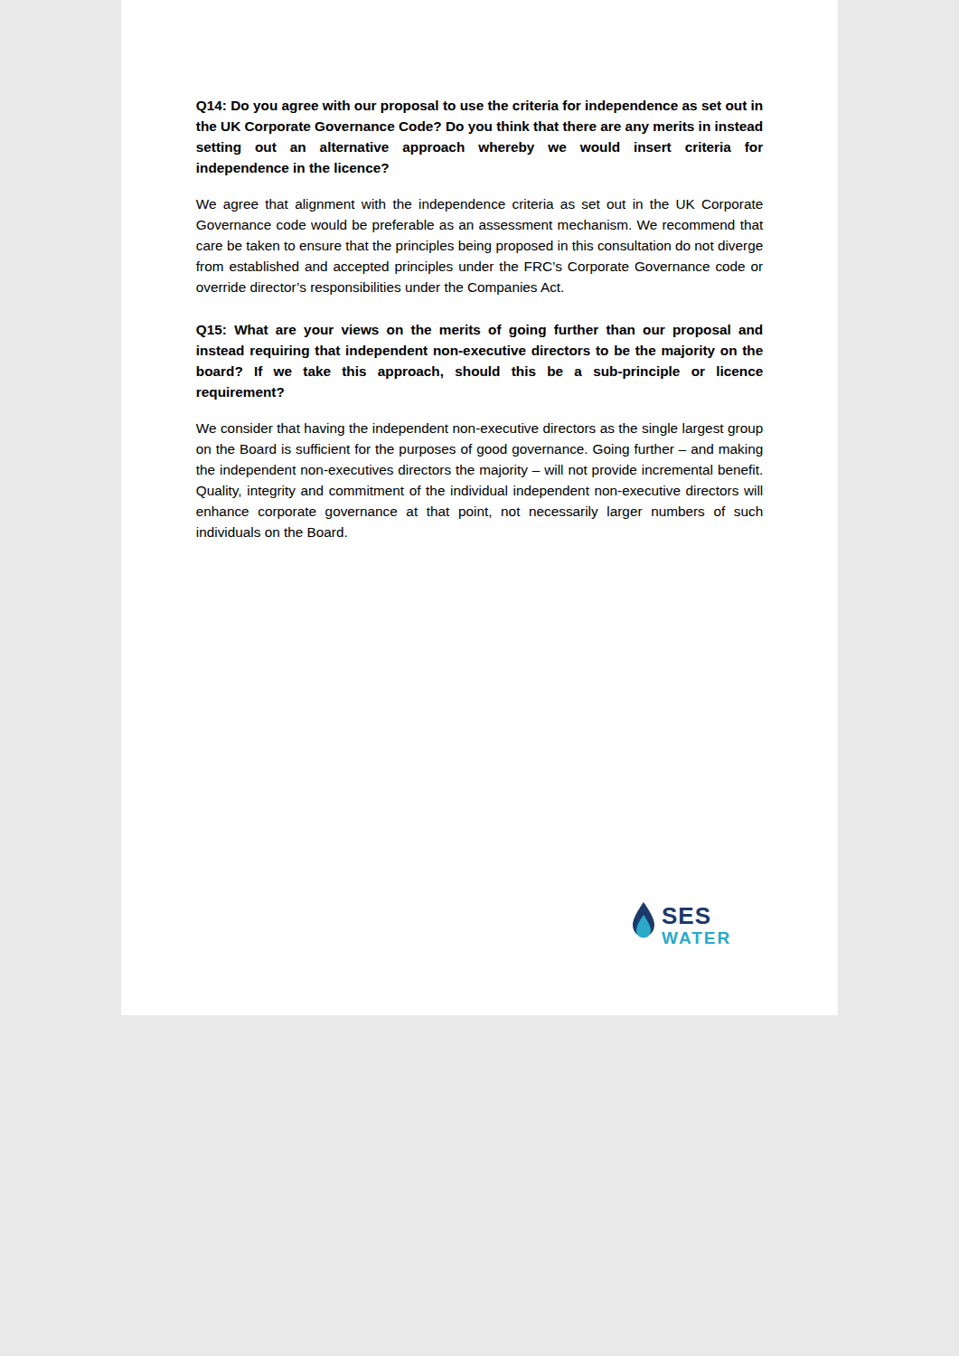Q14: Do you agree with our proposal to use the criteria for independence as set out in the UK Corporate Governance Code? Do you think that there are any merits in instead setting out an alternative approach whereby we would insert criteria for independence in the licence?
We agree that alignment with the independence criteria as set out in the UK Corporate Governance code would be preferable as an assessment mechanism. We recommend that care be taken to ensure that the principles being proposed in this consultation do not diverge from established and accepted principles under the FRC’s Corporate Governance code or override director’s responsibilities under the Companies Act.
Q15: What are your views on the merits of going further than our proposal and instead requiring that independent non-executive directors to be the majority on the board? If we take this approach, should this be a sub-principle or licence requirement?
We consider that having the independent non-executive directors as the single largest group on the Board is sufficient for the purposes of good governance. Going further – and making the independent non-executives directors the majority – will not provide incremental benefit. Quality, integrity and commitment of the individual independent non-executive directors will enhance corporate governance at that point, not necessarily larger numbers of such individuals on the Board.
SES WATER